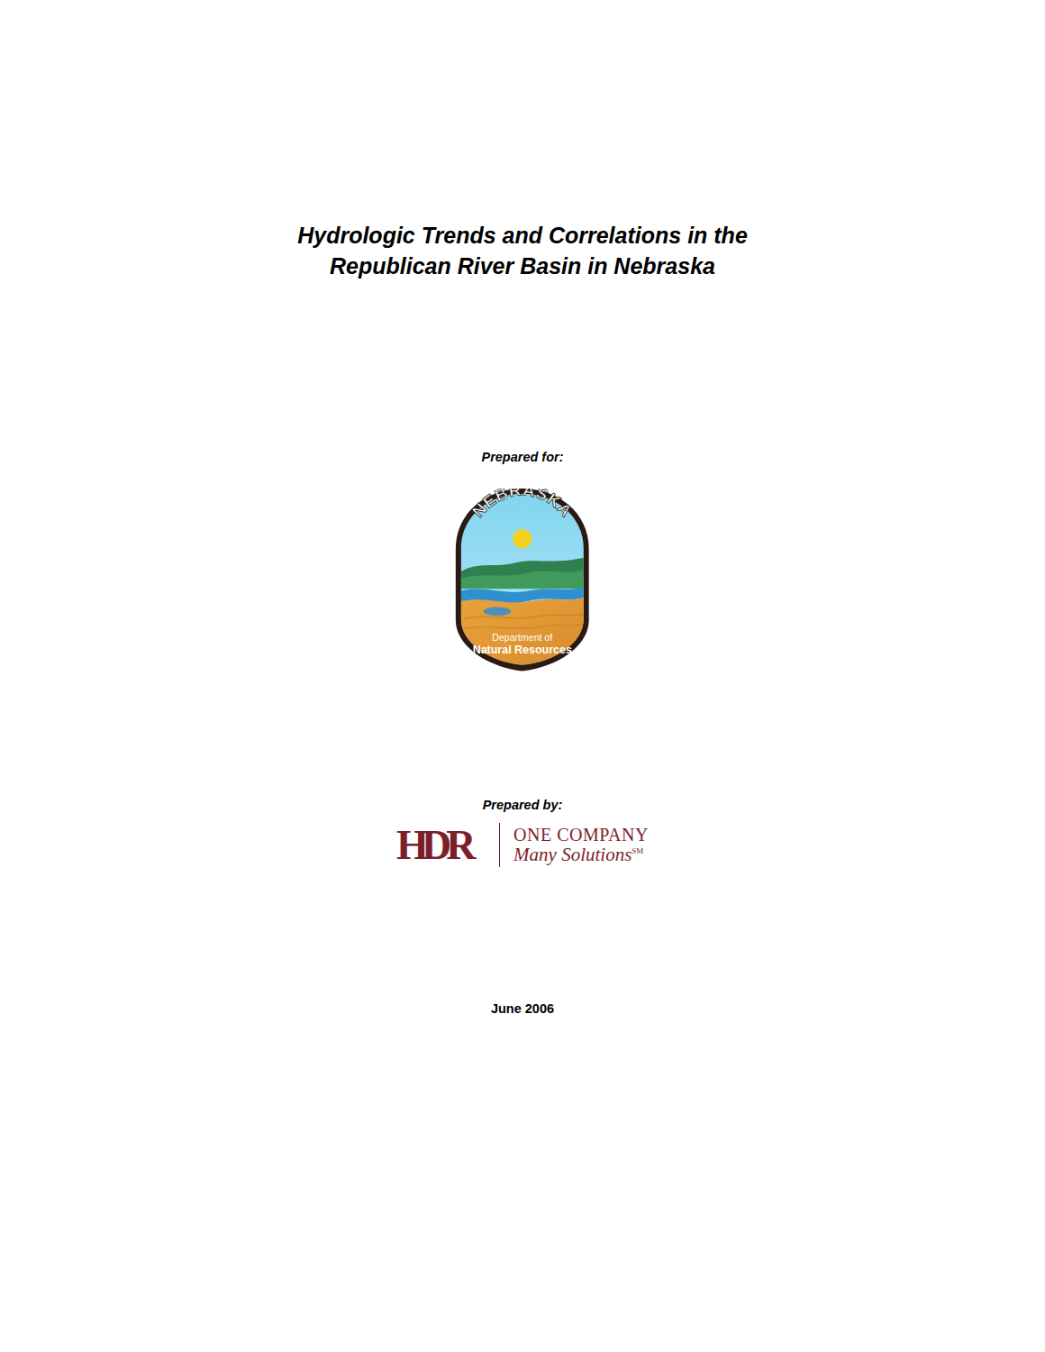Hydrologic Trends and Correlations in the
Republican River Basin in Nebraska
Prepared for:
NEBRASKA Department of Natural Resources
Prepared by:
HDR
ONE COMPANY
Many SolutionsSM
June 2006